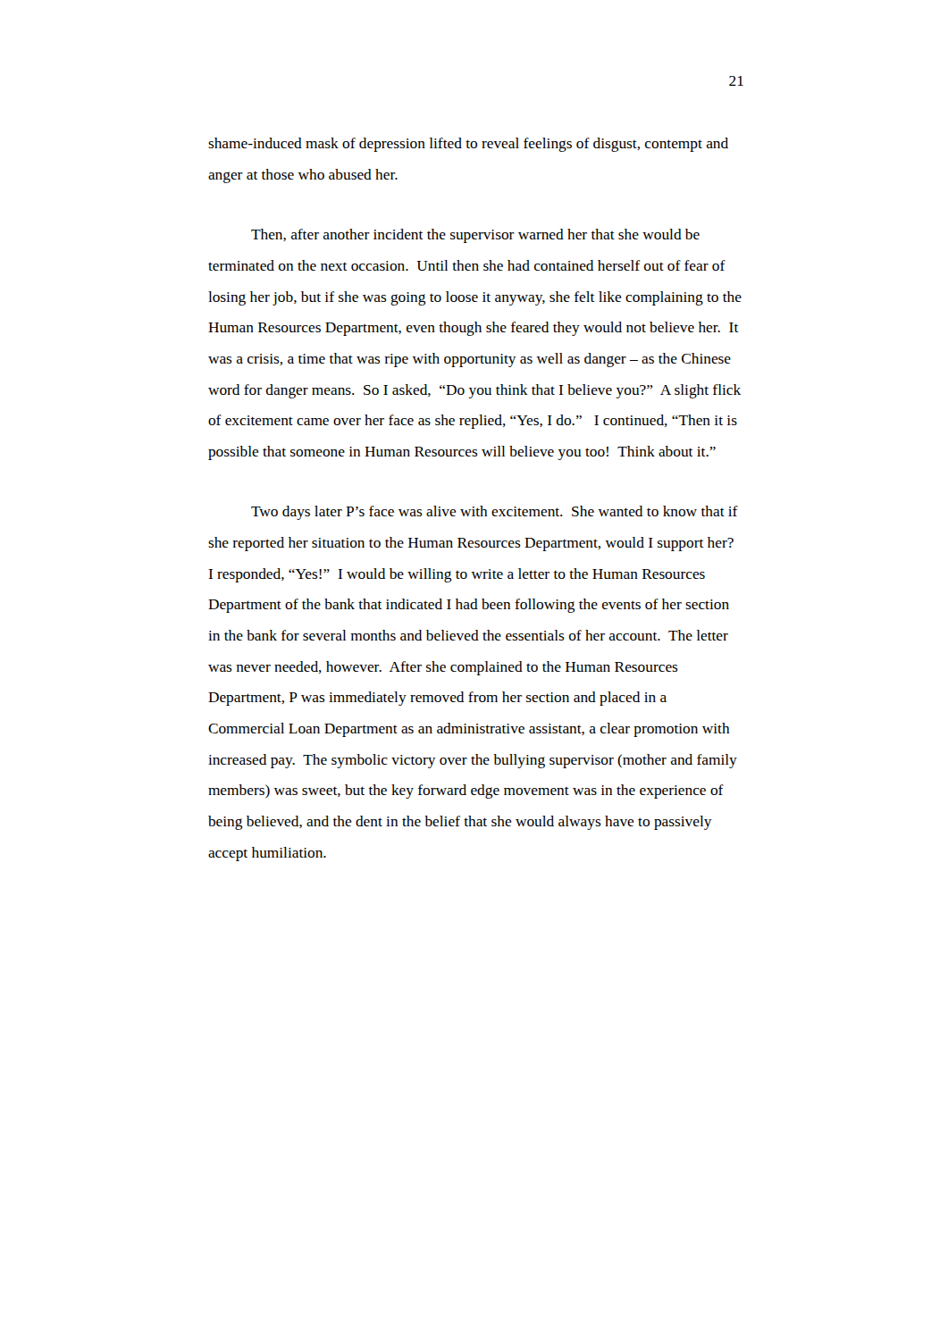21
shame-induced mask of depression lifted to reveal feelings of disgust, contempt and anger at those who abused her.
Then, after another incident the supervisor warned her that she would be terminated on the next occasion. Until then she had contained herself out of fear of losing her job, but if she was going to loose it anyway, she felt like complaining to the Human Resources Department, even though she feared they would not believe her. It was a crisis, a time that was ripe with opportunity as well as danger – as the Chinese word for danger means. So I asked, “Do you think that I believe you?” A slight flick of excitement came over her face as she replied, “Yes, I do.” I continued, “Then it is possible that someone in Human Resources will believe you too! Think about it.”
Two days later P’s face was alive with excitement. She wanted to know that if she reported her situation to the Human Resources Department, would I support her? I responded, “Yes!” I would be willing to write a letter to the Human Resources Department of the bank that indicated I had been following the events of her section in the bank for several months and believed the essentials of her account. The letter was never needed, however. After she complained to the Human Resources Department, P was immediately removed from her section and placed in a Commercial Loan Department as an administrative assistant, a clear promotion with increased pay. The symbolic victory over the bullying supervisor (mother and family members) was sweet, but the key forward edge movement was in the experience of being believed, and the dent in the belief that she would always have to passively accept humiliation.